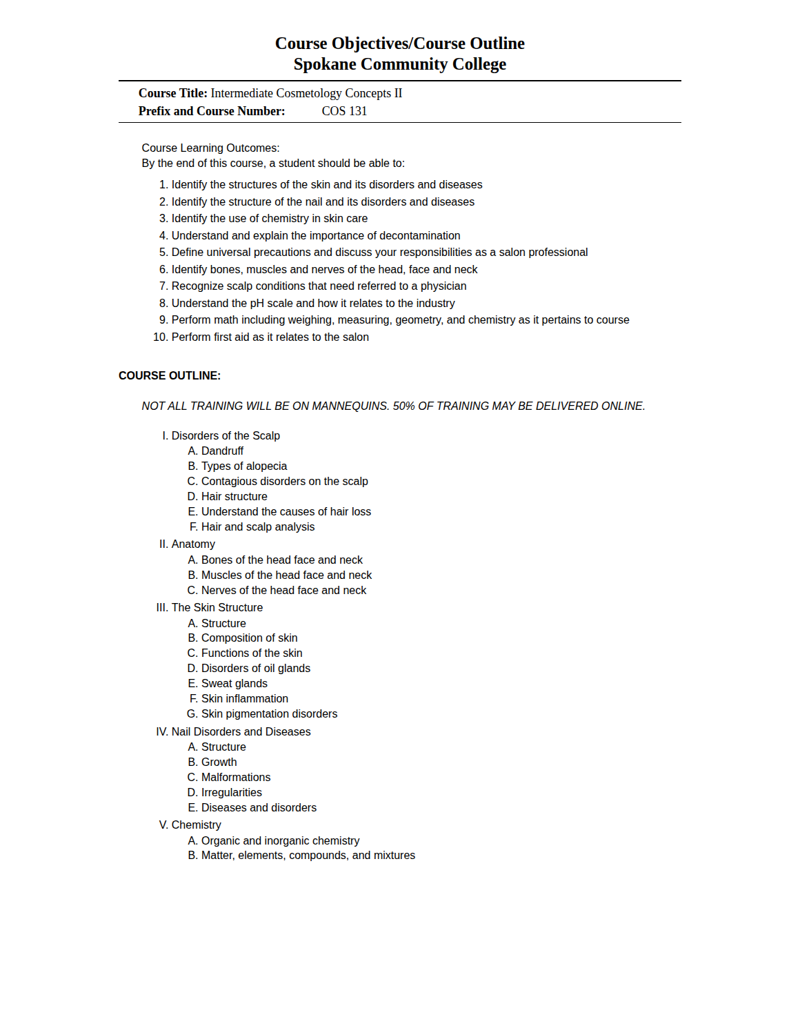Course Objectives/Course Outline Spokane Community College
Course Title: Intermediate Cosmetology Concepts II
Prefix and Course Number: COS 131
Course Learning Outcomes:
By the end of this course, a student should be able to:
Identify the structures of the skin and its disorders and diseases
Identify the structure of the nail and its disorders and diseases
Identify the use of chemistry in skin care
Understand and explain the importance of decontamination
Define universal precautions and discuss your responsibilities as a salon professional
Identify bones, muscles and nerves of the head, face and neck
Recognize scalp conditions that need referred to a physician
Understand the pH scale and how it relates to the industry
Perform math including weighing, measuring, geometry, and chemistry as it pertains to course
Perform first aid as it relates to the salon
COURSE OUTLINE:
NOT ALL TRAINING WILL BE ON MANNEQUINS. 50% OF TRAINING MAY BE DELIVERED ONLINE.
Disorders of the Scalp
Dandruff
Types of alopecia
Contagious disorders on the scalp
Hair structure
Understand the causes of hair loss
Hair and scalp analysis
Anatomy
Bones of the head face and neck
Muscles of the head face and neck
Nerves of the head face and neck
The Skin Structure
Structure
Composition of skin
Functions of the skin
Disorders of oil glands
Sweat glands
Skin inflammation
Skin pigmentation disorders
Nail Disorders and Diseases
Structure
Growth
Malformations
Irregularities
Diseases and disorders
Chemistry
Organic and inorganic chemistry
Matter, elements, compounds, and mixtures